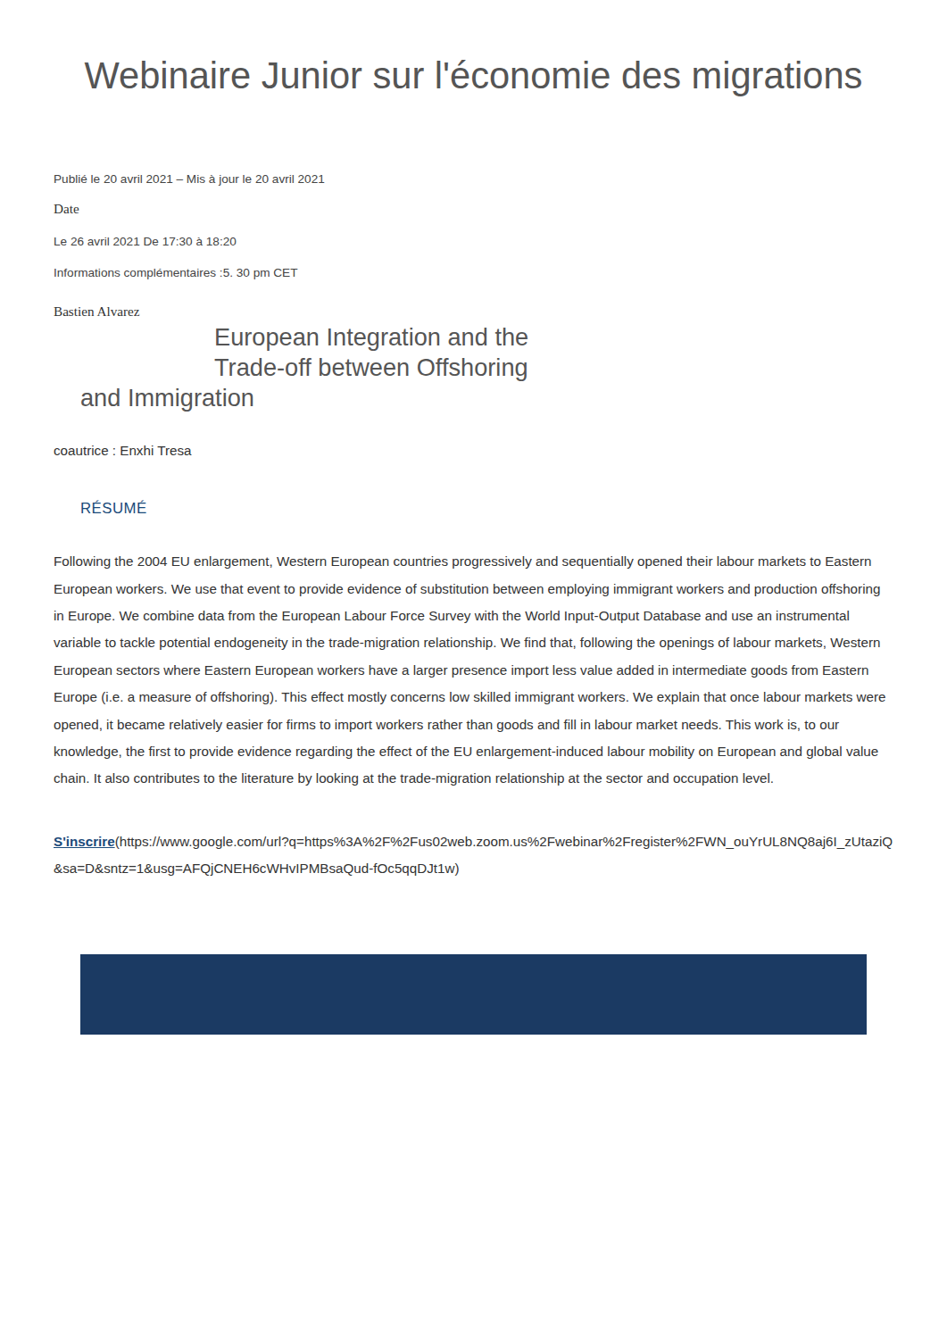Webinaire Junior sur l'économie des migrations
Publié le 20 avril 2021 – Mis à jour le 20 avril 2021
Date
Le 26 avril 2021 De 17:30 à 18:20
Informations complémentaires :5. 30 pm CET
Bastien Alvarez
European Integration and the Trade-off between Offshoring and Immigration
coautrice : Enxhi Tresa
RÉSUMÉ
Following the 2004 EU enlargement, Western European countries progressively and sequentially opened their labour markets to Eastern European workers. We use that event to provide evidence of substitution between employing immigrant workers and production offshoring in Europe. We combine data from the European Labour Force Survey with the World Input-Output Database and use an instrumental variable to tackle potential endogeneity in the trade-migration relationship. We find that, following the openings of labour markets, Western European sectors where Eastern European workers have a larger presence import less value added in intermediate goods from Eastern Europe (i.e. a measure of offshoring). This effect mostly concerns low skilled immigrant workers. We explain that once labour markets were opened, it became relatively easier for firms to import workers rather than goods and fill in labour market needs. This work is, to our knowledge, the first to provide evidence regarding the effect of the EU enlargement-induced labour mobility on European and global value chain. It also contributes to the literature by looking at the trade-migration relationship at the sector and occupation level.
S'inscrire(https://www.google.com/url?q=https%3A%2F%2Fus02web.zoom.us%2Fwebinar%2Fregister%2FWN_ouYrUL8NQ8aj6I_zUtaziQ&sa=D&sntz=1&usg=AFQjCNEH6cWHvIPMBsaQud-fOc5qqDJt1w)